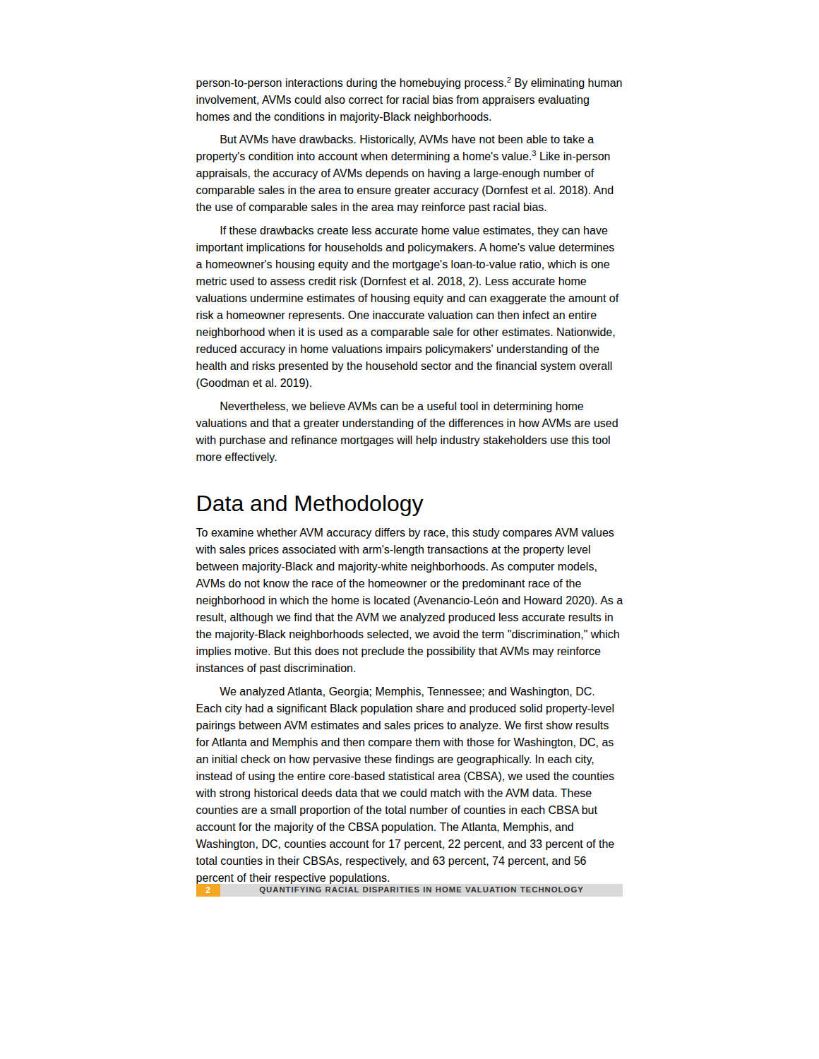person-to-person interactions during the homebuying process.2 By eliminating human involvement, AVMs could also correct for racial bias from appraisers evaluating homes and the conditions in majority-Black neighborhoods.
But AVMs have drawbacks. Historically, AVMs have not been able to take a property's condition into account when determining a home's value.3 Like in-person appraisals, the accuracy of AVMs depends on having a large-enough number of comparable sales in the area to ensure greater accuracy (Dornfest et al. 2018). And the use of comparable sales in the area may reinforce past racial bias.
If these drawbacks create less accurate home value estimates, they can have important implications for households and policymakers. A home's value determines a homeowner's housing equity and the mortgage's loan-to-value ratio, which is one metric used to assess credit risk (Dornfest et al. 2018, 2). Less accurate home valuations undermine estimates of housing equity and can exaggerate the amount of risk a homeowner represents. One inaccurate valuation can then infect an entire neighborhood when it is used as a comparable sale for other estimates. Nationwide, reduced accuracy in home valuations impairs policymakers' understanding of the health and risks presented by the household sector and the financial system overall (Goodman et al. 2019).
Nevertheless, we believe AVMs can be a useful tool in determining home valuations and that a greater understanding of the differences in how AVMs are used with purchase and refinance mortgages will help industry stakeholders use this tool more effectively.
Data and Methodology
To examine whether AVM accuracy differs by race, this study compares AVM values with sales prices associated with arm's-length transactions at the property level between majority-Black and majority-white neighborhoods. As computer models, AVMs do not know the race of the homeowner or the predominant race of the neighborhood in which the home is located (Avenancio-León and Howard 2020). As a result, although we find that the AVM we analyzed produced less accurate results in the majority-Black neighborhoods selected, we avoid the term "discrimination," which implies motive. But this does not preclude the possibility that AVMs may reinforce instances of past discrimination.
We analyzed Atlanta, Georgia; Memphis, Tennessee; and Washington, DC. Each city had a significant Black population share and produced solid property-level pairings between AVM estimates and sales prices to analyze. We first show results for Atlanta and Memphis and then compare them with those for Washington, DC, as an initial check on how pervasive these findings are geographically. In each city, instead of using the entire core-based statistical area (CBSA), we used the counties with strong historical deeds data that we could match with the AVM data. These counties are a small proportion of the total number of counties in each CBSA but account for the majority of the CBSA population. The Atlanta, Memphis, and Washington, DC, counties account for 17 percent, 22 percent, and 33 percent of the total counties in their CBSAs, respectively, and 63 percent, 74 percent, and 56 percent of their respective populations.
2
Quantifying Racial Disparities in Home Valuation Technology